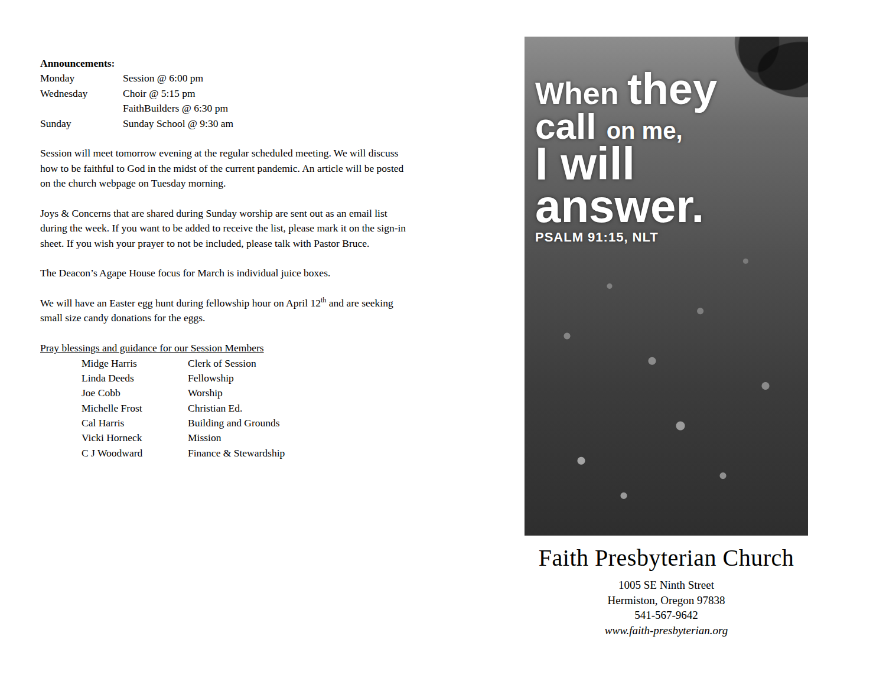Announcements:
| Monday | Session @ 6:00 pm |
| Wednesday | Choir @ 5:15 pm |
| | FaithBuilders @ 6:30 pm |
| Sunday | Sunday School @ 9:30 am |
Session will meet tomorrow evening at the regular scheduled meeting. We will discuss how to be faithful to God in the midst of the current pandemic. An article will be posted on the church webpage on Tuesday morning.
Joys & Concerns that are shared during Sunday worship are sent out as an email list during the week. If you want to be added to receive the list, please mark it on the sign-in sheet. If you wish your prayer to not be included, please talk with Pastor Bruce.
The Deacon’s Agape House focus for March is individual juice boxes.
We will have an Easter egg hunt during fellowship hour on April 12th and are seeking small size candy donations for the eggs.
Pray blessings and guidance for our Session Members
| Midge Harris | Clerk of Session |
| Linda Deeds | Fellowship |
| Joe Cobb | Worship |
| Michelle Frost | Christian Ed. |
| Cal Harris | Building and Grounds |
| Vicki Horneck | Mission |
| C J Woodward | Finance & Stewardship |
When they
call on me,
I will
answer.
PSALM 91:15, NLT
Faith Presbyterian Church
1005 SE Ninth Street
Hermiston, Oregon 97838
541-567-9642
www.faith-presbyterian.org